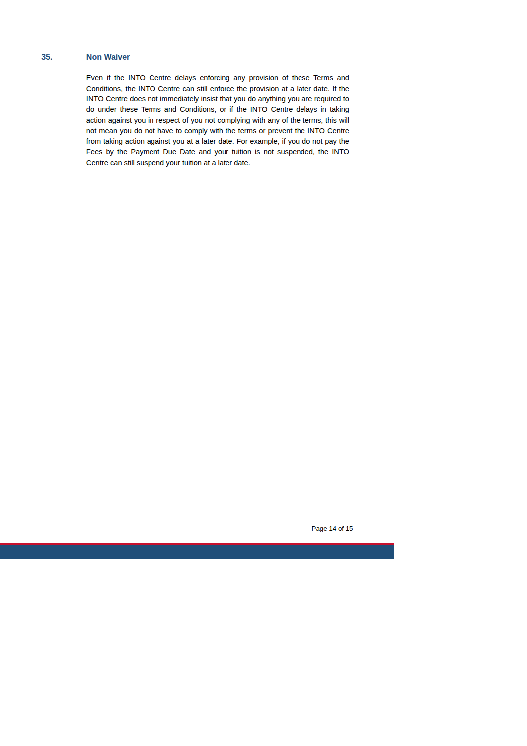35.
Non Waiver
Even if the INTO Centre delays enforcing any provision of these Terms and Conditions, the INTO Centre can still enforce the provision at a later date. If the INTO Centre does not immediately insist that you do anything you are required to do under these Terms and Conditions, or if the INTO Centre delays in taking action against you in respect of you not complying with any of the terms, this will not mean you do not have to comply with the terms or prevent the INTO Centre from taking action against you at a later date. For example, if you do not pay the Fees by the Payment Due Date and your tuition is not suspended, the INTO Centre can still suspend your tuition at a later date.
Page 14 of 15